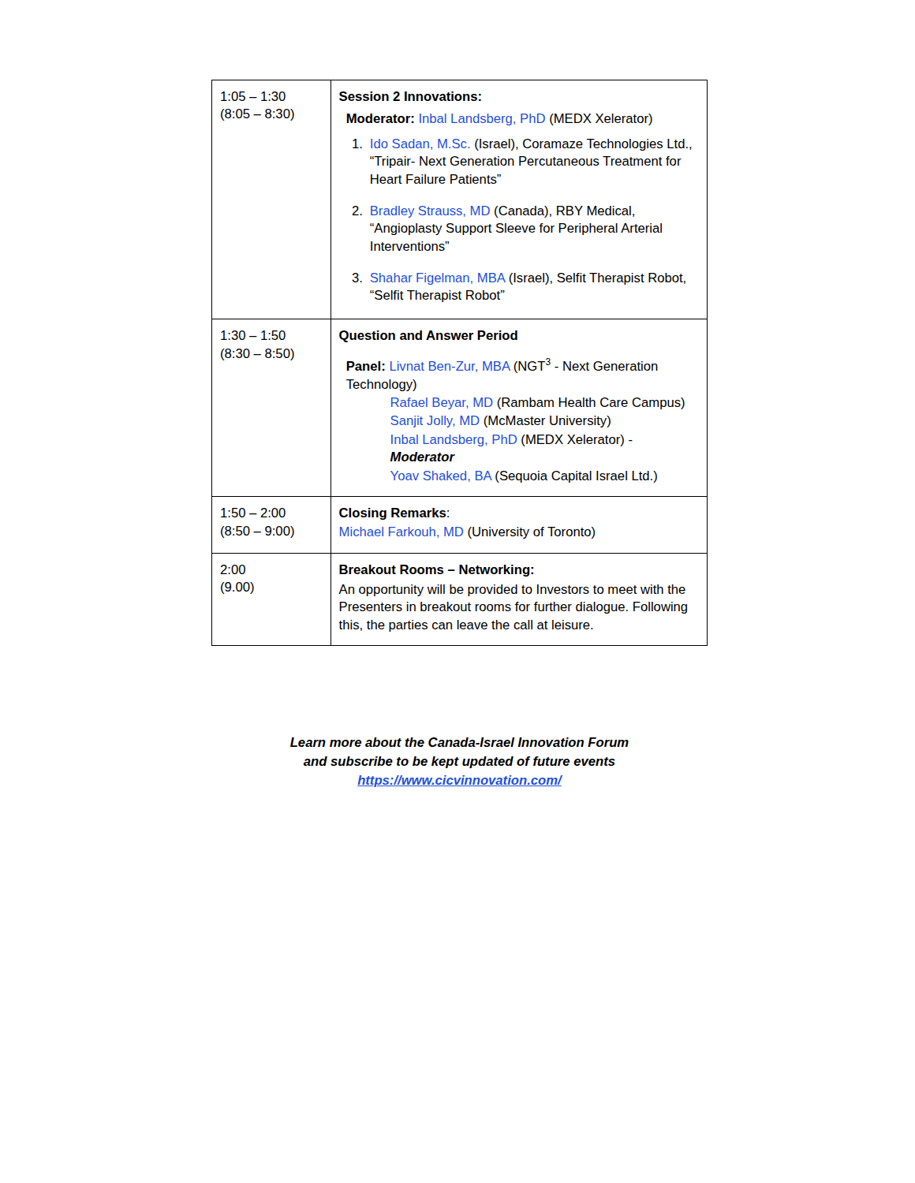| 1:05 – 1:30 (8:05 – 8:30) | Session 2 Innovations: Moderator: Inbal Landsberg, PhD (MEDX Xelerator) Ido Sadan, M.Sc. (Israel), Coramaze Technologies Ltd., “Tripair- Next Generation Percutaneous Treatment for Heart Failure Patients” Bradley Strauss, MD (Canada), RBY Medical, “Angioplasty Support Sleeve for Peripheral Arterial Interventions” Shahar Figelman, MBA (Israel), Selfit Therapist Robot, “Selfit Therapist Robot” |
| 1:30 – 1:50 (8:30 – 8:50) | Question and Answer Period Panel: Livnat Ben-Zur, MBA (NGT 3 - Next Generation Technology) Rafael Beyar, MD (Rambam Health Care Campus) Sanjit Jolly, MD (McMaster University) Inbal Landsberg, PhD (MEDX Xelerator) - Moderator Yoav Shaked, BA (Sequoia Capital Israel Ltd.) |
| 1:50 – 2:00 (8:50 – 9:00) | Closing Remarks : Michael Farkouh, MD (University of Toronto) |
| 2:00 (9.00) | Breakout Rooms – Networking: An opportunity will be provided to Investors to meet with the Presenters in breakout rooms for further dialogue. Following this, the parties can leave the call at leisure. |
Learn more about the Canada-Israel Innovation Forum
and subscribe to be kept updated of future events
https://www.cicvinnovation.com/